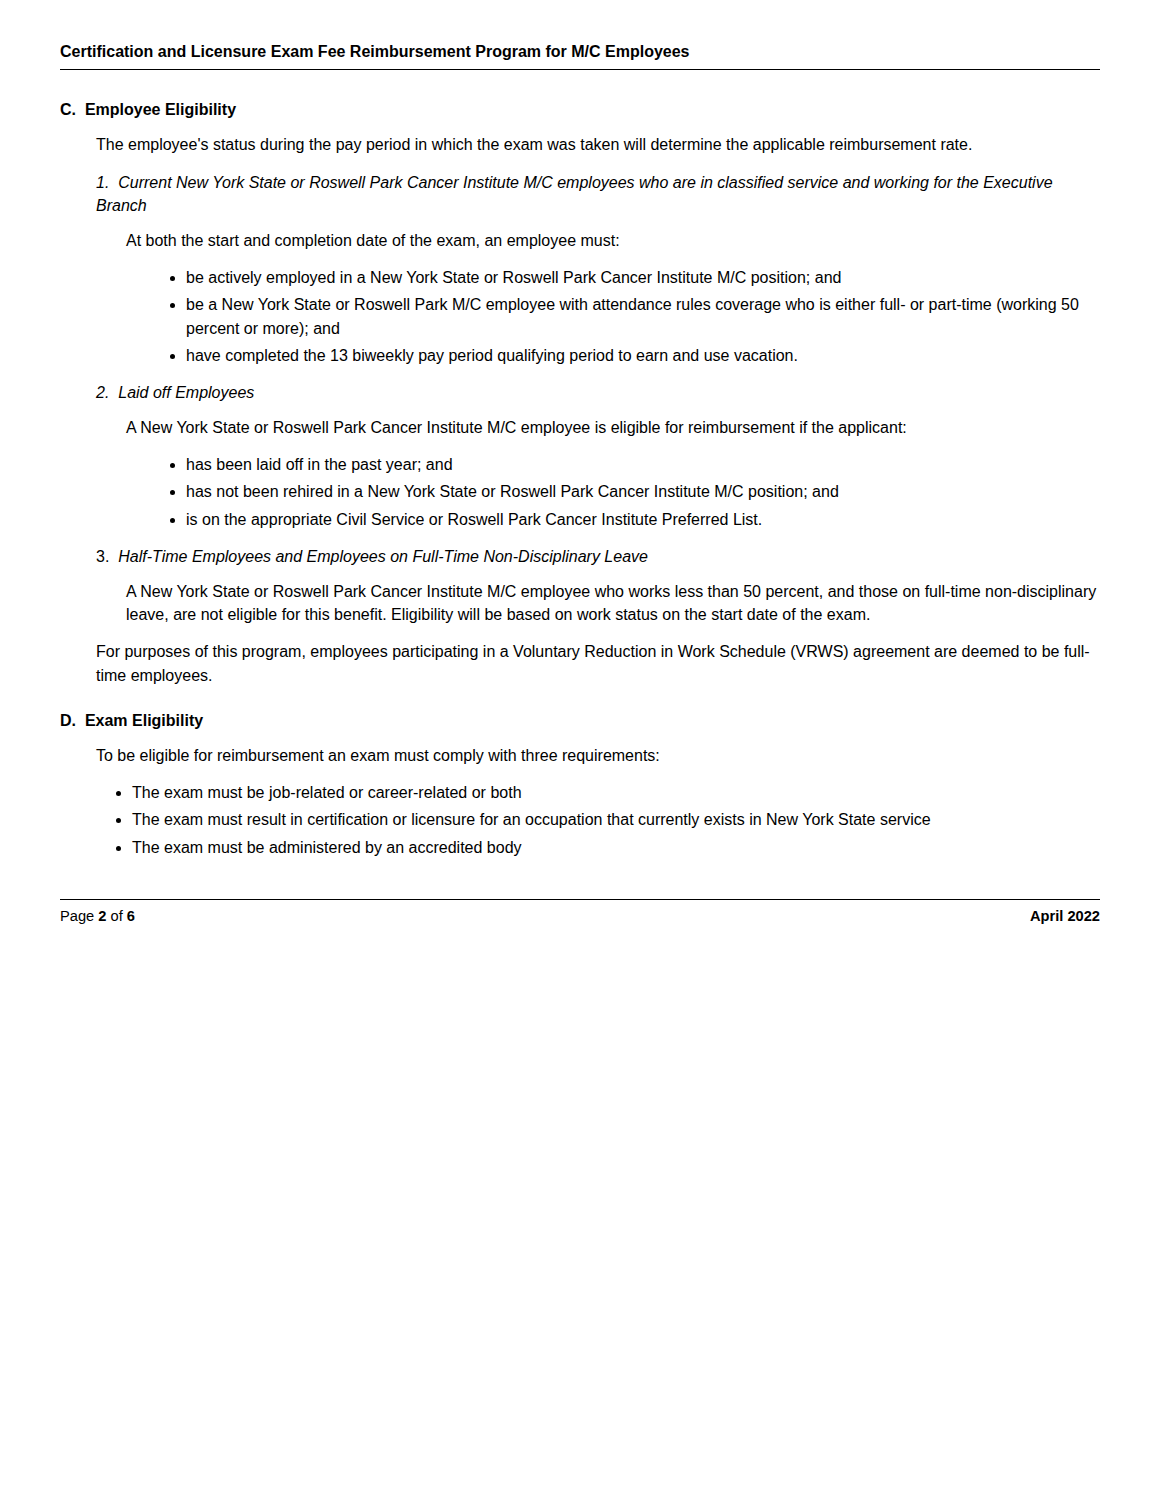Certification and Licensure Exam Fee Reimbursement Program for M/C Employees
C. Employee Eligibility
The employee's status during the pay period in which the exam was taken will determine the applicable reimbursement rate.
1. Current New York State or Roswell Park Cancer Institute M/C employees who are in classified service and working for the Executive Branch
At both the start and completion date of the exam, an employee must:
be actively employed in a New York State or Roswell Park Cancer Institute M/C position; and
be a New York State or Roswell Park M/C employee with attendance rules coverage who is either full- or part-time (working 50 percent or more); and
have completed the 13 biweekly pay period qualifying period to earn and use vacation.
2. Laid off Employees
A New York State or Roswell Park Cancer Institute M/C employee is eligible for reimbursement if the applicant:
has been laid off in the past year; and
has not been rehired in a New York State or Roswell Park Cancer Institute M/C position; and
is on the appropriate Civil Service or Roswell Park Cancer Institute Preferred List.
3. Half-Time Employees and Employees on Full-Time Non-Disciplinary Leave
A New York State or Roswell Park Cancer Institute M/C employee who works less than 50 percent, and those on full-time non-disciplinary leave, are not eligible for this benefit. Eligibility will be based on work status on the start date of the exam.
For purposes of this program, employees participating in a Voluntary Reduction in Work Schedule (VRWS) agreement are deemed to be full-time employees.
D. Exam Eligibility
To be eligible for reimbursement an exam must comply with three requirements:
The exam must be job-related or career-related or both
The exam must result in certification or licensure for an occupation that currently exists in New York State service
The exam must be administered by an accredited body
Page 2 of 6
April 2022